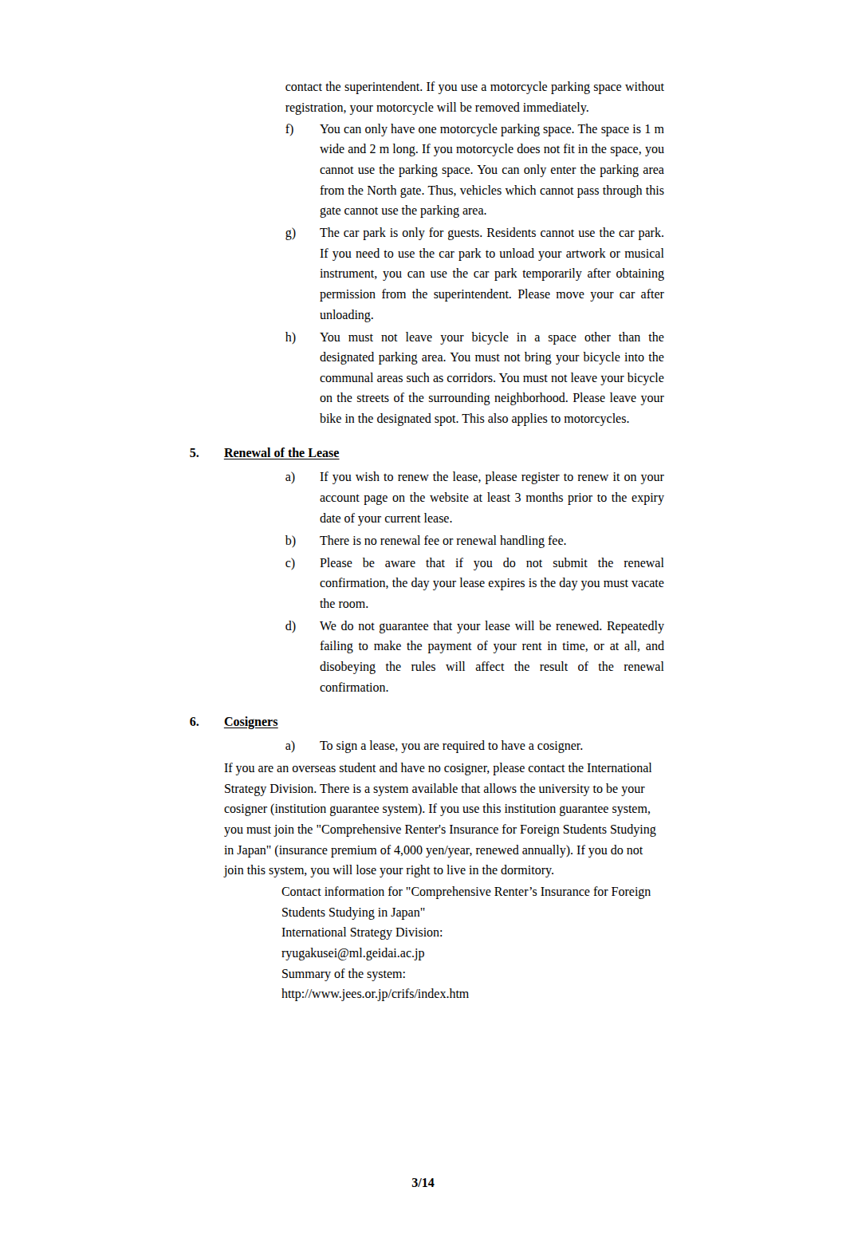contact the superintendent. If you use a motorcycle parking space without registration, your motorcycle will be removed immediately.
f) You can only have one motorcycle parking space. The space is 1 m wide and 2 m long. If you motorcycle does not fit in the space, you cannot use the parking space. You can only enter the parking area from the North gate. Thus, vehicles which cannot pass through this gate cannot use the parking area.
g) The car park is only for guests. Residents cannot use the car park. If you need to use the car park to unload your artwork or musical instrument, you can use the car park temporarily after obtaining permission from the superintendent. Please move your car after unloading.
h) You must not leave your bicycle in a space other than the designated parking area. You must not bring your bicycle into the communal areas such as corridors. You must not leave your bicycle on the streets of the surrounding neighborhood. Please leave your bike in the designated spot. This also applies to motorcycles.
5. Renewal of the Lease
a) If you wish to renew the lease, please register to renew it on your account page on the website at least 3 months prior to the expiry date of your current lease.
b) There is no renewal fee or renewal handling fee.
c) Please be aware that if you do not submit the renewal confirmation, the day your lease expires is the day you must vacate the room.
d) We do not guarantee that your lease will be renewed. Repeatedly failing to make the payment of your rent in time, or at all, and disobeying the rules will affect the result of the renewal confirmation.
6. Cosigners
a) To sign a lease, you are required to have a cosigner.
If you are an overseas student and have no cosigner, please contact the International Strategy Division. There is a system available that allows the university to be your cosigner (institution guarantee system). If you use this institution guarantee system, you must join the "Comprehensive Renter's Insurance for Foreign Students Studying in Japan" (insurance premium of 4,000 yen/year, renewed annually). If you do not join this system, you will lose your right to live in the dormitory.
Contact information for "Comprehensive Renter’s Insurance for Foreign
Students Studying in Japan"
International Strategy Division:
ryugakusei@ml.geidai.ac.jp
Summary of the system:
http://www.jees.or.jp/crifs/index.htm
3/14